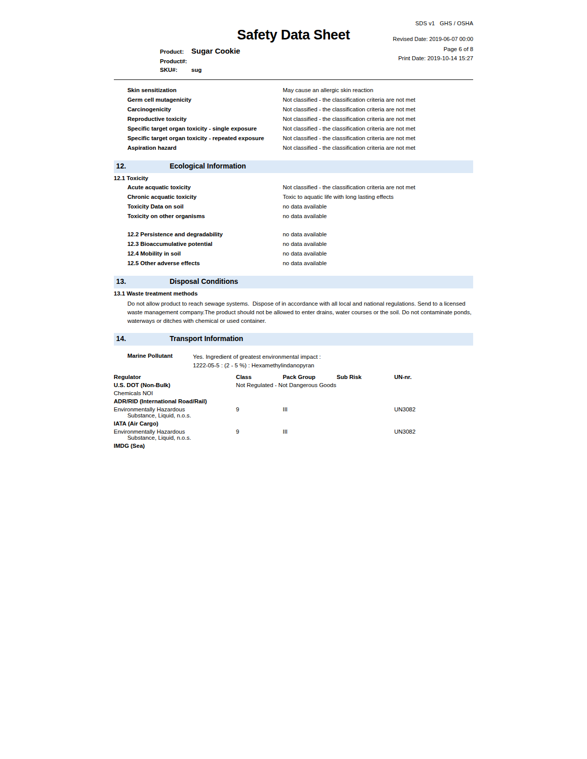SDS v1 GHS / OSHA
Safety Data Sheet
Revised Date: 2019-06-07 00:00
Product: Sugar Cookie
Product#:
SKU#: sug
Page 6 of 8
Print Date: 2019-10-14 15:27
| Skin sensitization | May cause an allergic skin reaction |
| Germ cell mutagenicity | Not classified - the classification criteria are not met |
| Carcinogenicity | Not classified - the classification criteria are not met |
| Reproductive toxicity | Not classified - the classification criteria are not met |
| Specific target organ toxicity - single exposure | Not classified - the classification criteria are not met |
| Specific target organ toxicity - repeated exposure | Not classified - the classification criteria are not met |
| Aspiration hazard | Not classified - the classification criteria are not met |
12. Ecological Information
12.1 Toxicity
| Acute acquatic toxicity | Not classified - the classification criteria are not met |
| Chronic acquatic toxicity | Toxic to aquatic life with long lasting effects |
| Toxicity Data on soil | no data available |
| Toxicity on other organisms | no data available |
| 12.2 Persistence and degradability | no data available |
| 12.3 Bioaccumulative potential | no data available |
| 12.4 Mobility in soil | no data available |
| 12.5 Other adverse effects | no data available |
13. Disposal Conditions
13.1 Waste treatment methods
Do not allow product to reach sewage systems. Dispose of in accordance with all local and national regulations. Send to a licensed waste management company.The product should not be allowed to enter drains, water courses or the soil. Do not contaminate ponds, waterways or ditches with chemical or used container.
14. Transport Information
Marine Pollutant Yes. Ingredient of greatest environmental impact :
1222-05-5 : (2 - 5 %) : Hexamethylindanopyran
| Regulator | Class | Pack Group | Sub Risk | UN-nr. |
| --- | --- | --- | --- | --- |
| U.S. DOT (Non-Bulk) | Not Regulated - Not Dangerous Goods |
| Chemicals NOI | | | | |
| ADR/RID (International Road/Rail) | | | | |
| Environmentally Hazardous Substance, Liquid, n.o.s. | 9 | III | | UN3082 |
| IATA (Air Cargo) | | | | |
| Environmentally Hazardous Substance, Liquid, n.o.s. | 9 | III | | UN3082 |
| IMDG (Sea) | | | | |